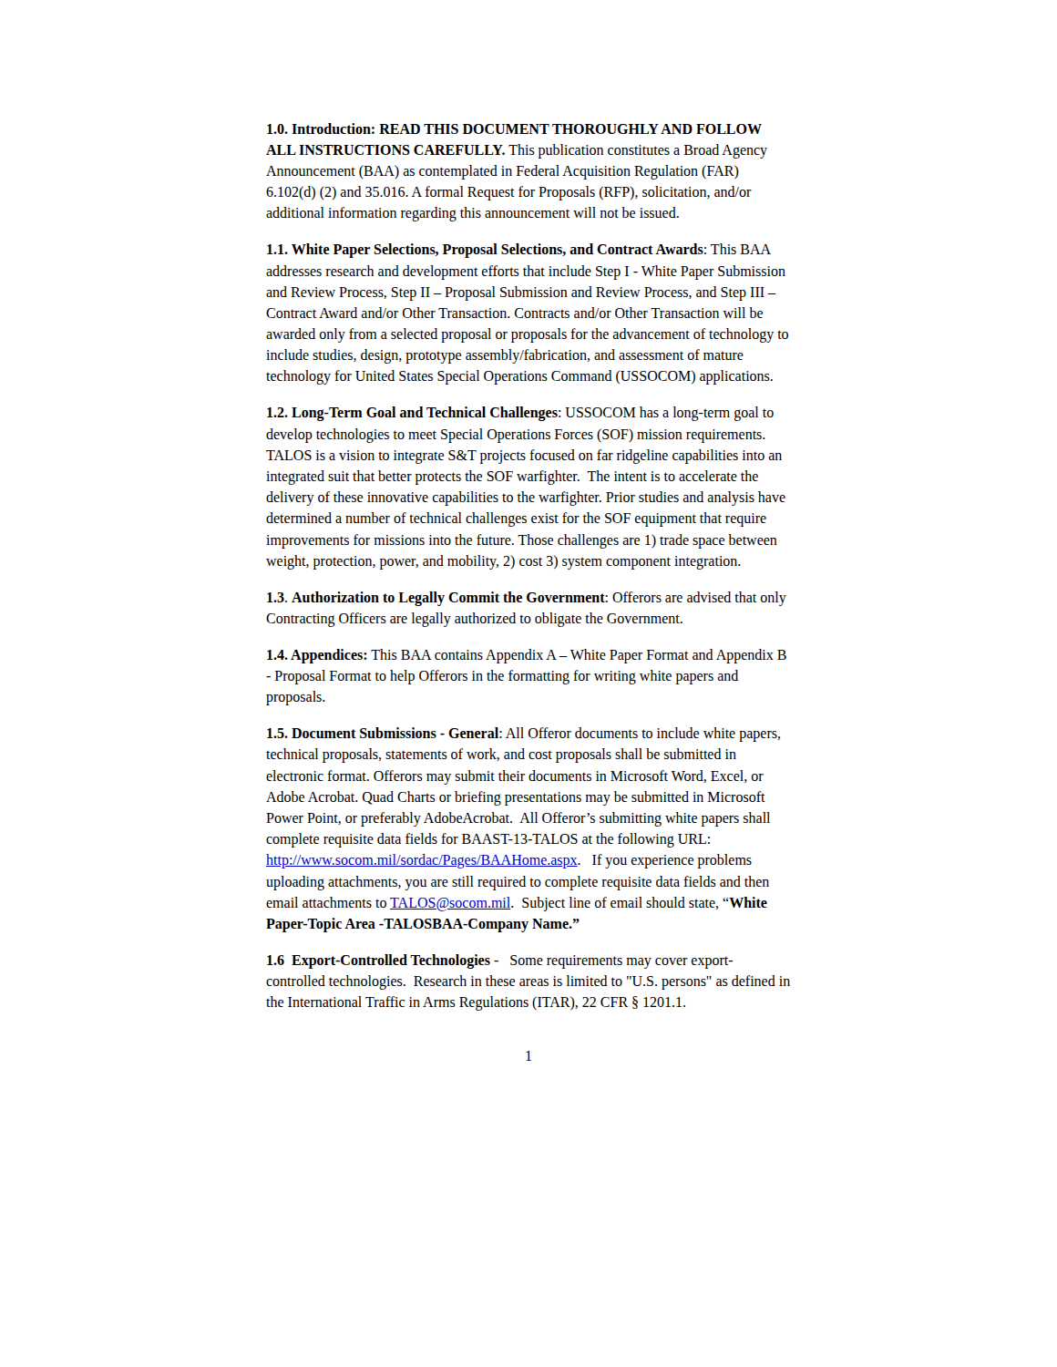1.0. Introduction: READ THIS DOCUMENT THOROUGHLY AND FOLLOW ALL INSTRUCTIONS CAREFULLY. This publication constitutes a Broad Agency Announcement (BAA) as contemplated in Federal Acquisition Regulation (FAR) 6.102(d) (2) and 35.016. A formal Request for Proposals (RFP), solicitation, and/or additional information regarding this announcement will not be issued.
1.1. White Paper Selections, Proposal Selections, and Contract Awards: This BAA addresses research and development efforts that include Step I - White Paper Submission and Review Process, Step II – Proposal Submission and Review Process, and Step III – Contract Award and/or Other Transaction. Contracts and/or Other Transaction will be awarded only from a selected proposal or proposals for the advancement of technology to include studies, design, prototype assembly/fabrication, and assessment of mature technology for United States Special Operations Command (USSOCOM) applications.
1.2. Long-Term Goal and Technical Challenges: USSOCOM has a long-term goal to develop technologies to meet Special Operations Forces (SOF) mission requirements. TALOS is a vision to integrate S&T projects focused on far ridgeline capabilities into an integrated suit that better protects the SOF warfighter. The intent is to accelerate the delivery of these innovative capabilities to the warfighter. Prior studies and analysis have determined a number of technical challenges exist for the SOF equipment that require improvements for missions into the future. Those challenges are 1) trade space between weight, protection, power, and mobility, 2) cost 3) system component integration.
1.3. Authorization to Legally Commit the Government: Offerors are advised that only Contracting Officers are legally authorized to obligate the Government.
1.4. Appendices: This BAA contains Appendix A – White Paper Format and Appendix B - Proposal Format to help Offerors in the formatting for writing white papers and proposals.
1.5. Document Submissions - General: All Offeror documents to include white papers, technical proposals, statements of work, and cost proposals shall be submitted in electronic format. Offerors may submit their documents in Microsoft Word, Excel, or Adobe Acrobat. Quad Charts or briefing presentations may be submitted in Microsoft Power Point, or preferably AdobeAcrobat. All Offeror’s submitting white papers shall complete requisite data fields for BAAST-13-TALOS at the following URL: http://www.socom.mil/sordac/Pages/BAAHome.aspx. If you experience problems uploading attachments, you are still required to complete requisite data fields and then email attachments to TALOS@socom.mil. Subject line of email should state, “White Paper-Topic Area -TALOSBAA-Company Name.”
1.6 Export-Controlled Technologies - Some requirements may cover export-controlled technologies. Research in these areas is limited to "U.S. persons" as defined in the International Traffic in Arms Regulations (ITAR), 22 CFR § 1201.1.
1